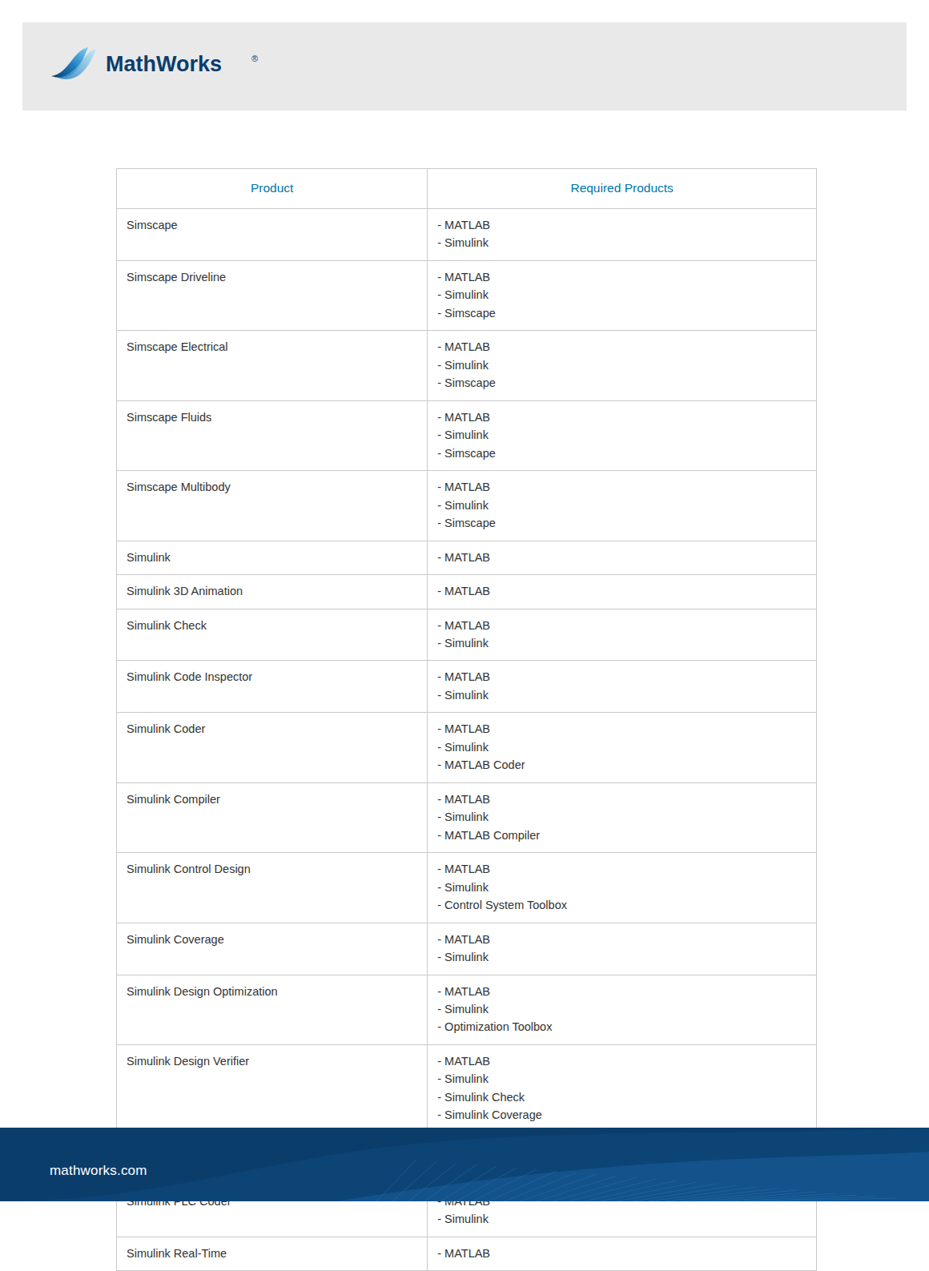MathWorks ®
| Product | Required Products |
| --- | --- |
| Simscape | - MATLAB - Simulink |
| Simscape Driveline | - MATLAB - Simulink - Simscape |
| Simscape Electrical | - MATLAB - Simulink - Simscape |
| Simscape Fluids | - MATLAB - Simulink - Simscape |
| Simscape Multibody | - MATLAB - Simulink - Simscape |
| Simulink | - MATLAB |
| Simulink 3D Animation | - MATLAB |
| Simulink Check | - MATLAB - Simulink |
| Simulink Code Inspector | - MATLAB - Simulink |
| Simulink Coder | - MATLAB - Simulink - MATLAB Coder |
| Simulink Compiler | - MATLAB - Simulink - MATLAB Compiler |
| Simulink Control Design | - MATLAB - Simulink - Control System Toolbox |
| Simulink Coverage | - MATLAB - Simulink |
| Simulink Design Optimization | - MATLAB - Simulink - Optimization Toolbox |
| Simulink Design Verifier | - MATLAB - Simulink - Simulink Check - Simulink Coverage |
| Simulink Desktop Real-Time | - MATLAB - Simulink |
| Simulink PLC Coder | - MATLAB - Simulink |
| Simulink Real-Time | - MATLAB |
mathworks.com